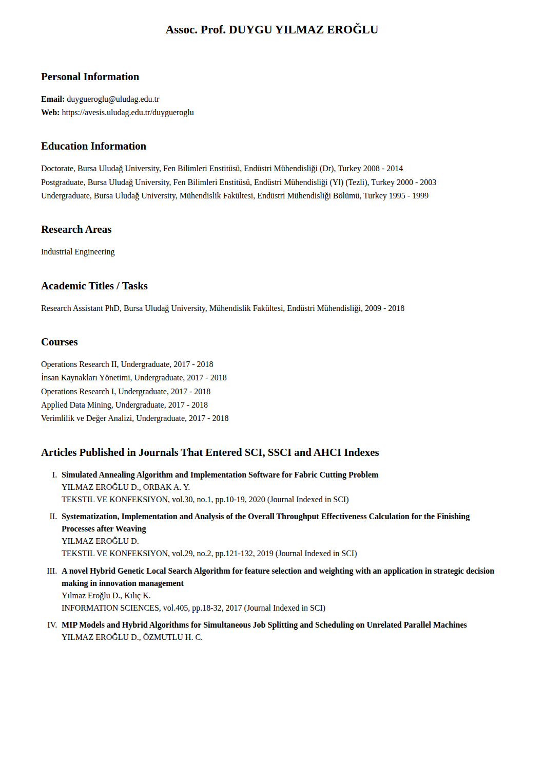Assoc. Prof. DUYGU YILMAZ EROĞLU
Personal Information
Email: duygueroglu@uludag.edu.tr
Web: https://avesis.uludag.edu.tr/duygueroglu
Education Information
Doctorate, Bursa Uludağ University, Fen Bilimleri Enstitüsü, Endüstri Mühendisliği (Dr), Turkey 2008 - 2014
Postgraduate, Bursa Uludağ University, Fen Bilimleri Enstitüsü, Endüstri Mühendisliği (Yl) (Tezli), Turkey 2000 - 2003
Undergraduate, Bursa Uludağ University, Mühendislik Fakültesi, Endüstri Mühendisliği Bölümü, Turkey 1995 - 1999
Research Areas
Industrial Engineering
Academic Titles / Tasks
Research Assistant PhD, Bursa Uludağ University, Mühendislik Fakültesi, Endüstri Mühendisliği, 2009 - 2018
Courses
Operations Research II, Undergraduate, 2017 - 2018
İnsan Kaynakları Yönetimi, Undergraduate, 2017 - 2018
Operations Research I, Undergraduate, 2017 - 2018
Applied Data Mining, Undergraduate, 2017 - 2018
Verimlilik ve Değer Analizi, Undergraduate, 2017 - 2018
Articles Published in Journals That Entered SCI, SSCI and AHCI Indexes
Simulated Annealing Algorithm and Implementation Software for Fabric Cutting Problem
YILMAZ EROĞLU D., ORBAK A. Y.
TEKSTIL VE KONFEKSIYON, vol.30, no.1, pp.10-19, 2020 (Journal Indexed in SCI)
Systematization, Implementation and Analysis of the Overall Throughput Effectiveness Calculation for the Finishing Processes after Weaving
YILMAZ EROĞLU D.
TEKSTIL VE KONFEKSIYON, vol.29, no.2, pp.121-132, 2019 (Journal Indexed in SCI)
A novel Hybrid Genetic Local Search Algorithm for feature selection and weighting with an application in strategic decision making in innovation management
Yılmaz Eroğlu D., Kılıç K.
INFORMATION SCIENCES, vol.405, pp.18-32, 2017 (Journal Indexed in SCI)
MIP Models and Hybrid Algorithms for Simultaneous Job Splitting and Scheduling on Unrelated Parallel Machines
YILMAZ EROĞLU D., ÖZMUTLU H. C.